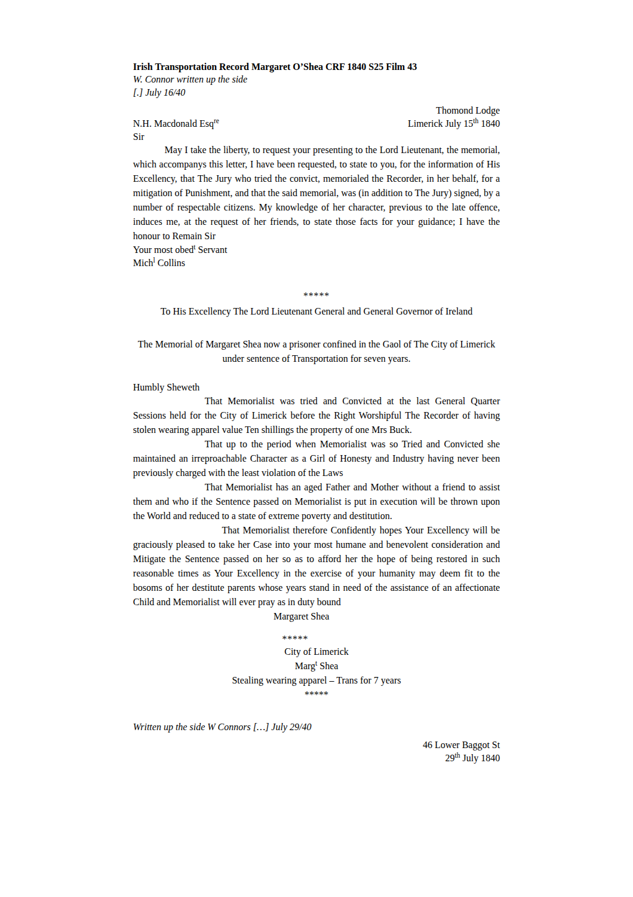Irish Transportation Record Margaret O’Shea CRF 1840 S25 Film 43
W. Connor written up the side
[.] July 16/40
Thomond Lodge
N.H. Macdonald Esqre Limerick July 15th 1840
Sir
May I take the liberty, to request your presenting to the Lord Lieutenant, the memorial, which accompanys this letter, I have been requested, to state to you, for the information of His Excellency, that The Jury who tried the convict, memorialed the Recorder, in her behalf, for a mitigation of Punishment, and that the said memorial, was (in addition to The Jury) signed, by a number of respectable citizens. My knowledge of her character, previous to the late offence, induces me, at the request of her friends, to state those facts for your guidance; I have the honour to Remain Sir
Your most obedt Servant
Michl Collins
*****
To His Excellency The Lord Lieutenant General and General Governor of Ireland
The Memorial of Margaret Shea now a prisoner confined in the Gaol of The City of Limerick under sentence of Transportation for seven years.
Humbly Sheweth
That Memorialist was tried and Convicted at the last General Quarter Sessions held for the City of Limerick before the Right Worshipful The Recorder of having stolen wearing apparel value Ten shillings the property of one Mrs Buck.
That up to the period when Memorialist was so Tried and Convicted she maintained an irreproachable Character as a Girl of Honesty and Industry having never been previously charged with the least violation of the Laws
That Memorialist has an aged Father and Mother without a friend to assist them and who if the Sentence passed on Memorialist is put in execution will be thrown upon the World and reduced to a state of extreme poverty and destitution.
That Memorialist therefore Confidently hopes Your Excellency will be graciously pleased to take her Case into your most humane and benevolent consideration and Mitigate the Sentence passed on her so as to afford her the hope of being restored in such reasonable times as Your Excellency in the exercise of your humanity may deem fit to the bosoms of her destitute parents whose years stand in need of the assistance of an affectionate Child and Memorialist will ever pray as in duty bound
Margaret Shea
*****
City of Limerick
Margt Shea
Stealing wearing apparel – Trans for 7 years
*****
Written up the side W Connors […] July 29/40
46 Lower Baggot St
29th July 1840